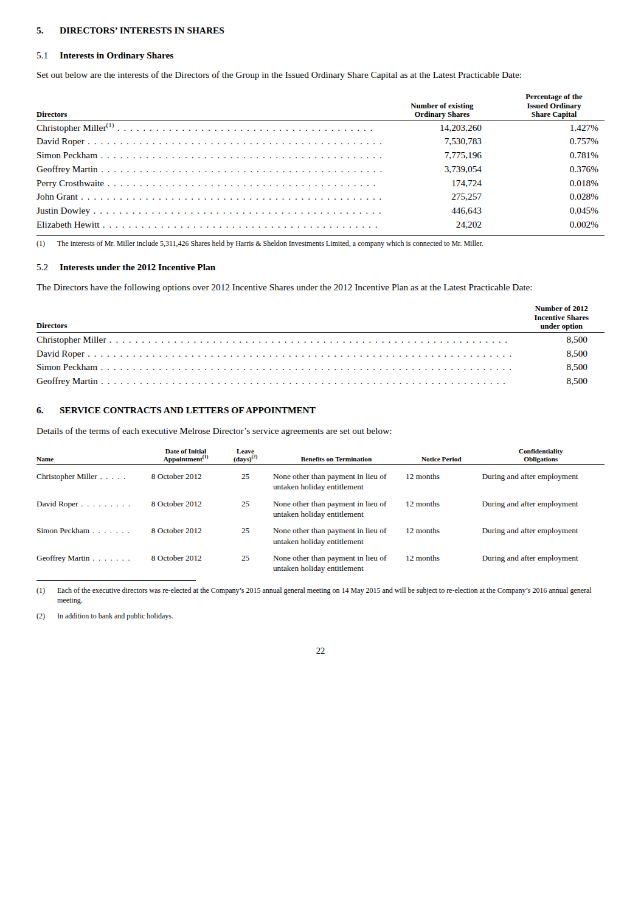5. DIRECTORS’ INTERESTS IN SHARES
5.1 Interests in Ordinary Shares
Set out below are the interests of the Directors of the Group in the Issued Ordinary Share Capital as at the Latest Practicable Date:
| Directors | Number of existing Ordinary Shares | Percentage of the Issued Ordinary Share Capital |
| --- | --- | --- |
| Christopher Miller (1) . . . . . . . . . . . . . . . . . . . . . . . . . . . . . . . . . . . . . . . . | 14,203,260 | 1.427% |
| David Roper . . . . . . . . . . . . . . . . . . . . . . . . . . . . . . . . . . . . . . . . . . . . . . | 7,530,783 | 0.757% |
| Simon Peckham . . . . . . . . . . . . . . . . . . . . . . . . . . . . . . . . . . . . . . . . . . . . | 7,775,196 | 0.781% |
| Geoffrey Martin . . . . . . . . . . . . . . . . . . . . . . . . . . . . . . . . . . . . . . . . . . . . | 3,739,054 | 0.376% |
| Perry Crosthwaite . . . . . . . . . . . . . . . . . . . . . . . . . . . . . . . . . . . . . . . . . . | 174,724 | 0.018% |
| John Grant . . . . . . . . . . . . . . . . . . . . . . . . . . . . . . . . . . . . . . . . . . . . . . . | 275,257 | 0.028% |
| Justin Dowley . . . . . . . . . . . . . . . . . . . . . . . . . . . . . . . . . . . . . . . . . . . . . | 446,643 | 0.045% |
| Elizabeth Hewitt . . . . . . . . . . . . . . . . . . . . . . . . . . . . . . . . . . . . . . . . . . . | 24,202 | 0.002% |
(1) The interests of Mr. Miller include 5,311,426 Shares held by Harris & Sheldon Investments Limited, a company which is connected to Mr. Miller.
5.2 Interests under the 2012 Incentive Plan
The Directors have the following options over 2012 Incentive Shares under the 2012 Incentive Plan as at the Latest Practicable Date:
| Directors | Number of 2012 Incentive Shares under option |
| --- | --- |
| Christopher Miller . . . . . . . . . . . . . . . . . . . . . . . . . . . . . . . . . . . . . . . . . . . . . . . . . . . . . . . . . . . . . . | 8,500 |
| David Roper . . . . . . . . . . . . . . . . . . . . . . . . . . . . . . . . . . . . . . . . . . . . . . . . . . . . . . . . . . . . . . . . . . | 8,500 |
| Simon Peckham . . . . . . . . . . . . . . . . . . . . . . . . . . . . . . . . . . . . . . . . . . . . . . . . . . . . . . . . . . . . . . . . | 8,500 |
| Geoffrey Martin . . . . . . . . . . . . . . . . . . . . . . . . . . . . . . . . . . . . . . . . . . . . . . . . . . . . . . . . . . . . . . . | 8,500 |
6. SERVICE CONTRACTS AND LETTERS OF APPOINTMENT
Details of the terms of each executive Melrose Director’s service agreements are set out below:
| Name | Date of Initial Appointment (1) | Leave (days) (2) | Benefits on Termination | Notice Period | Confidentiality Obligations |
| --- | --- | --- | --- | --- | --- |
| Christopher Miller . . . . . | 8 October 2012 | 25 | None other than payment in lieu of untaken holiday entitlement | 12 months | During and after employment |
| David Roper . . . . . . . . . | 8 October 2012 | 25 | None other than payment in lieu of untaken holiday entitlement | 12 months | During and after employment |
| Simon Peckham . . . . . . . | 8 October 2012 | 25 | None other than payment in lieu of untaken holiday entitlement | 12 months | During and after employment |
| Geoffrey Martin . . . . . . . | 8 October 2012 | 25 | None other than payment in lieu of untaken holiday entitlement | 12 months | During and after employment |
(1) Each of the executive directors was re-elected at the Company’s 2015 annual general meeting on 14 May 2015 and will be subject to re-election at the Company’s 2016 annual general meeting.
(2) In addition to bank and public holidays.
22